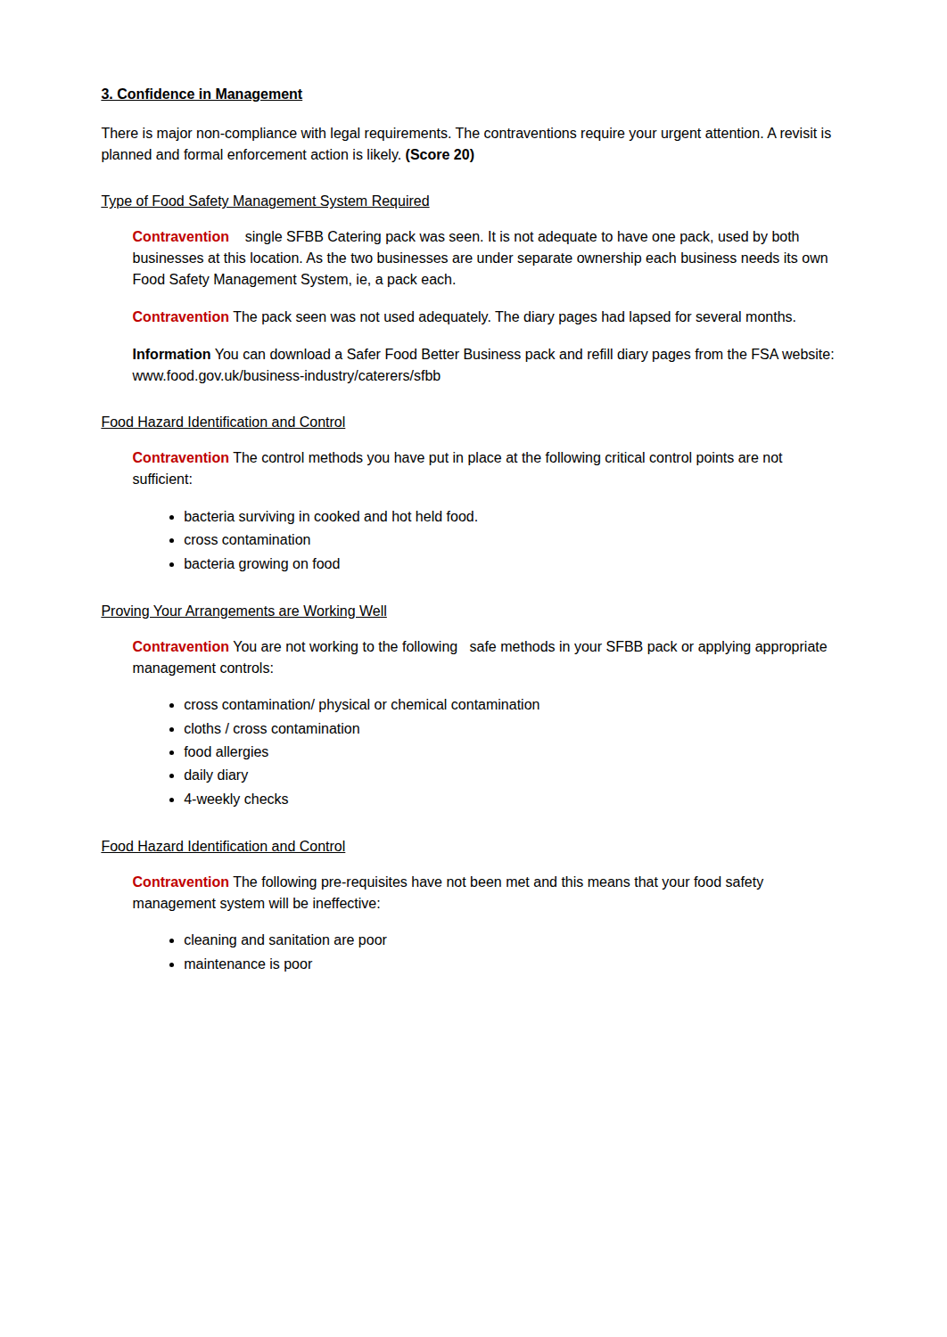3. Confidence in Management
There is major non-compliance with legal requirements. The contraventions require your urgent attention. A revisit is planned and formal enforcement action is likely. (Score 20)
Type of Food Safety Management System Required
Contravention single SFBB Catering pack was seen. It is not adequate to have one pack, used by both businesses at this location. As the two businesses are under separate ownership each business needs its own Food Safety Management System, ie, a pack each.
Contravention The pack seen was not used adequately. The diary pages had lapsed for several months.
Information You can download a Safer Food Better Business pack and refill diary pages from the FSA website: www.food.gov.uk/business-industry/caterers/sfbb
Food Hazard Identification and Control
Contravention The control methods you have put in place at the following critical control points are not sufficient:
bacteria surviving in cooked and hot held food.
cross contamination
bacteria growing on food
Proving Your Arrangements are Working Well
Contravention You are not working to the following safe methods in your SFBB pack or applying appropriate management controls:
cross contamination/ physical or chemical contamination
cloths / cross contamination
food allergies
daily diary
4-weekly checks
Food Hazard Identification and Control
Contravention The following pre-requisites have not been met and this means that your food safety management system will be ineffective:
cleaning and sanitation are poor
maintenance is poor